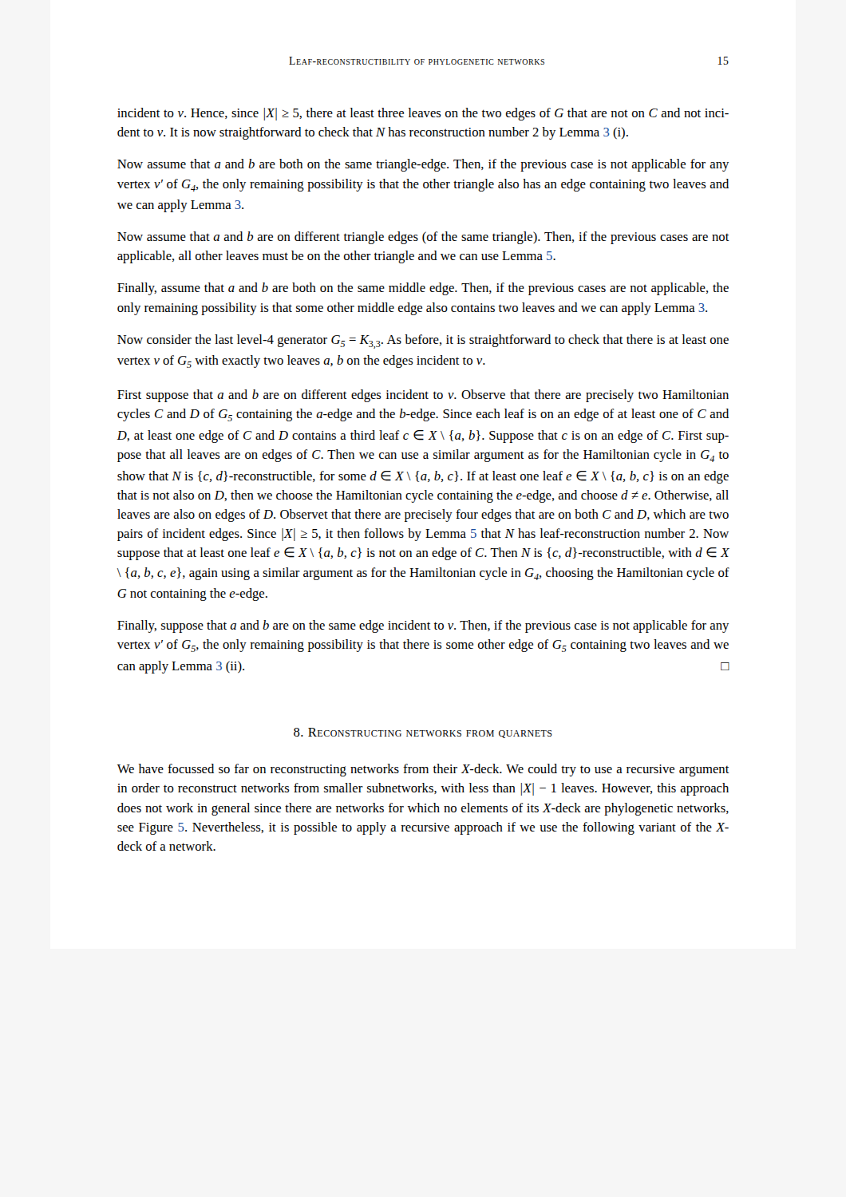Leaf-reconstructibility of phylogenetic networks 15
incident to v. Hence, since |X| ≥ 5, there at least three leaves on the two edges of G that are not on C and not incident to v. It is now straightforward to check that N has reconstruction number 2 by Lemma 3 (i).
Now assume that a and b are both on the same triangle-edge. Then, if the previous case is not applicable for any vertex v′ of G4, the only remaining possibility is that the other triangle also has an edge containing two leaves and we can apply Lemma 3.
Now assume that a and b are on different triangle edges (of the same triangle). Then, if the previous cases are not applicable, all other leaves must be on the other triangle and we can use Lemma 5.
Finally, assume that a and b are both on the same middle edge. Then, if the previous cases are not applicable, the only remaining possibility is that some other middle edge also contains two leaves and we can apply Lemma 3.
Now consider the last level-4 generator G5 = K3,3. As before, it is straightforward to check that there is at least one vertex v of G5 with exactly two leaves a, b on the edges incident to v.
First suppose that a and b are on different edges incident to v. Observe that there are precisely two Hamiltonian cycles C and D of G5 containing the a-edge and the b-edge. Since each leaf is on an edge of at least one of C and D, at least one edge of C and D contains a third leaf c ∈ X \ {a, b}. Suppose that c is on an edge of C. First suppose that all leaves are on edges of C. Then we can use a similar argument as for the Hamiltonian cycle in G4 to show that N is {c, d}-reconstructible, for some d ∈ X \ {a, b, c}. If at least one leaf e ∈ X \ {a, b, c} is on an edge that is not also on D, then we choose the Hamiltonian cycle containing the e-edge, and choose d ≠ e. Otherwise, all leaves are also on edges of D. Observet that there are precisely four edges that are on both C and D, which are two pairs of incident edges. Since |X| ≥ 5, it then follows by Lemma 5 that N has leaf-reconstruction number 2. Now suppose that at least one leaf e ∈ X \ {a, b, c} is not on an edge of C. Then N is {c, d}-reconstructible, with d ∈ X \ {a, b, c, e}, again using a similar argument as for the Hamiltonian cycle in G4, choosing the Hamiltonian cycle of G not containing the e-edge.
Finally, suppose that a and b are on the same edge incident to v. Then, if the previous case is not applicable for any vertex v′ of G5, the only remaining possibility is that there is some other edge of G5 containing two leaves and we can apply Lemma 3 (ii). □
8. Reconstructing networks from quarnets
We have focussed so far on reconstructing networks from their X-deck. We could try to use a recursive argument in order to reconstruct networks from smaller subnetworks, with less than |X| − 1 leaves. However, this approach does not work in general since there are networks for which no elements of its X-deck are phylogenetic networks, see Figure 5. Nevertheless, it is possible to apply a recursive approach if we use the following variant of the X-deck of a network.